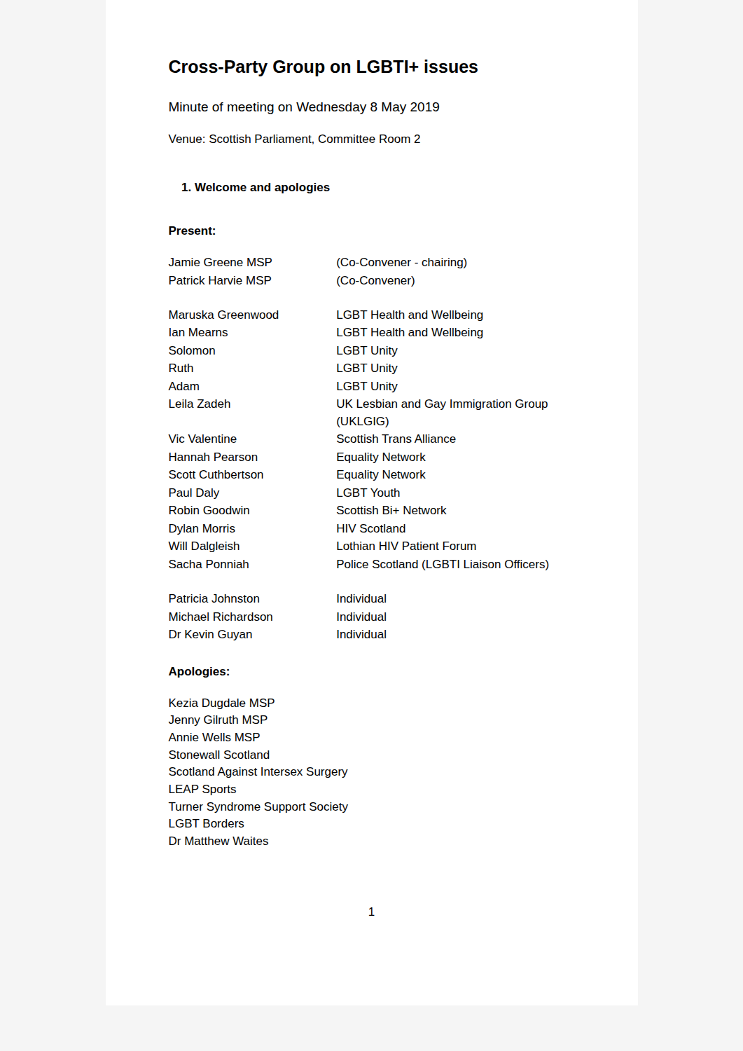Cross-Party Group on LGBTI+ issues
Minute of meeting on Wednesday 8 May 2019
Venue: Scottish Parliament, Committee Room 2
Welcome and apologies
Present:
| Jamie Greene MSP | (Co-Convener - chairing) |
| Patrick Harvie MSP | (Co-Convener) |
| Maruska Greenwood | LGBT Health and Wellbeing |
| Ian Mearns | LGBT Health and Wellbeing |
| Solomon | LGBT Unity |
| Ruth | LGBT Unity |
| Adam | LGBT Unity |
| Leila Zadeh | UK Lesbian and Gay Immigration Group (UKLGIG) |
| Vic Valentine | Scottish Trans Alliance |
| Hannah Pearson | Equality Network |
| Scott Cuthbertson | Equality Network |
| Paul Daly | LGBT Youth |
| Robin Goodwin | Scottish Bi+ Network |
| Dylan Morris | HIV Scotland |
| Will Dalgleish | Lothian HIV Patient Forum |
| Sacha Ponniah | Police Scotland (LGBTI Liaison Officers) |
| Patricia Johnston | Individual |
| Michael Richardson | Individual |
| Dr Kevin Guyan | Individual |
Apologies:
Kezia Dugdale MSP
Jenny Gilruth MSP
Annie Wells MSP
Stonewall Scotland
Scotland Against Intersex Surgery
LEAP Sports
Turner Syndrome Support Society
LGBT Borders
Dr Matthew Waites
1